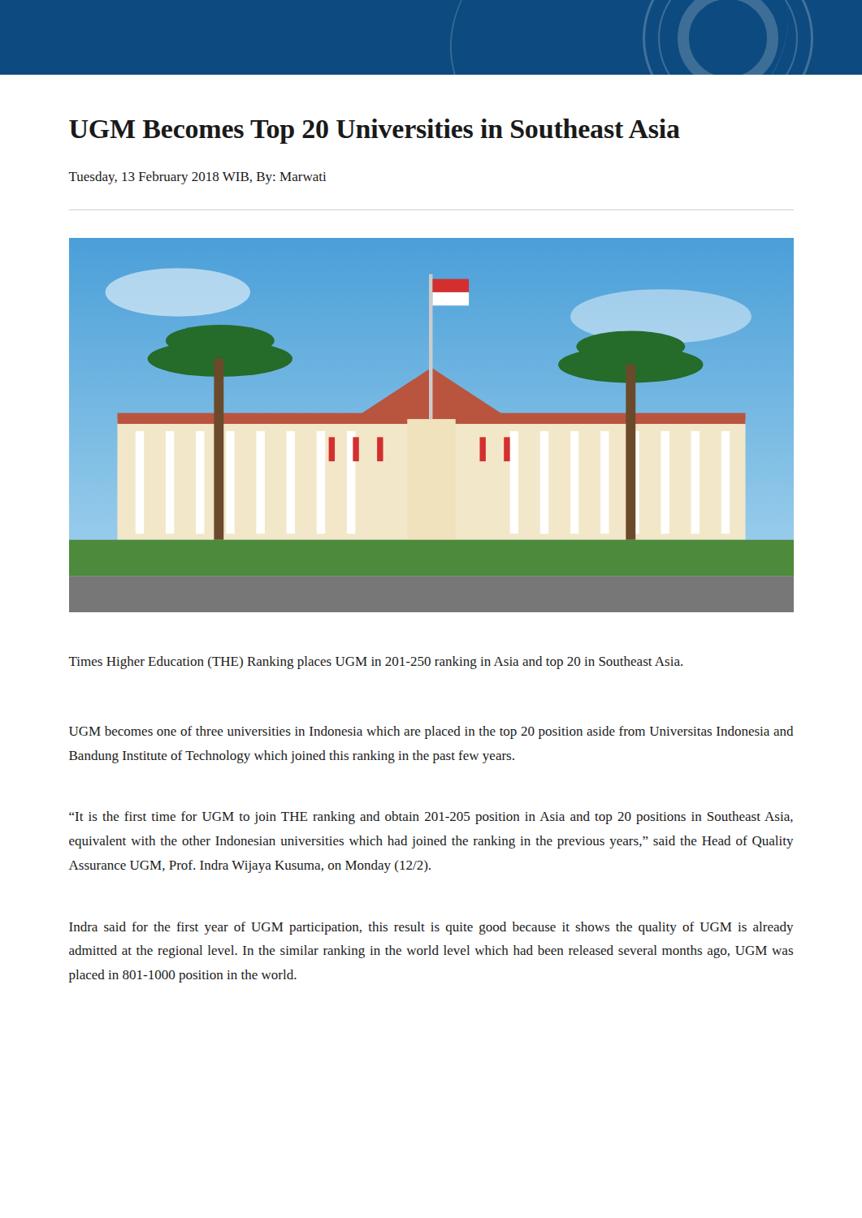UGM
UGM Becomes Top 20 Universities in Southeast Asia
Tuesday, 13 February 2018 WIB, By: Marwati
Times Higher Education (THE) Ranking places UGM in 201-250 ranking in Asia and top 20 in Southeast Asia.
UGM becomes one of three universities in Indonesia which are placed in the top 20 position aside from Universitas Indonesia and Bandung Institute of Technology which joined this ranking in the past few years.
“It is the first time for UGM to join THE ranking and obtain 201-205 position in Asia and top 20 positions in Southeast Asia, equivalent with the other Indonesian universities which had joined the ranking in the previous years,” said the Head of Quality Assurance UGM, Prof. Indra Wijaya Kusuma, on Monday (12/2).
Indra said for the first year of UGM participation, this result is quite good because it shows the quality of UGM is already admitted at the regional level. In the similar ranking in the world level which had been released several months ago, UGM was placed in 801-1000 position in the world.